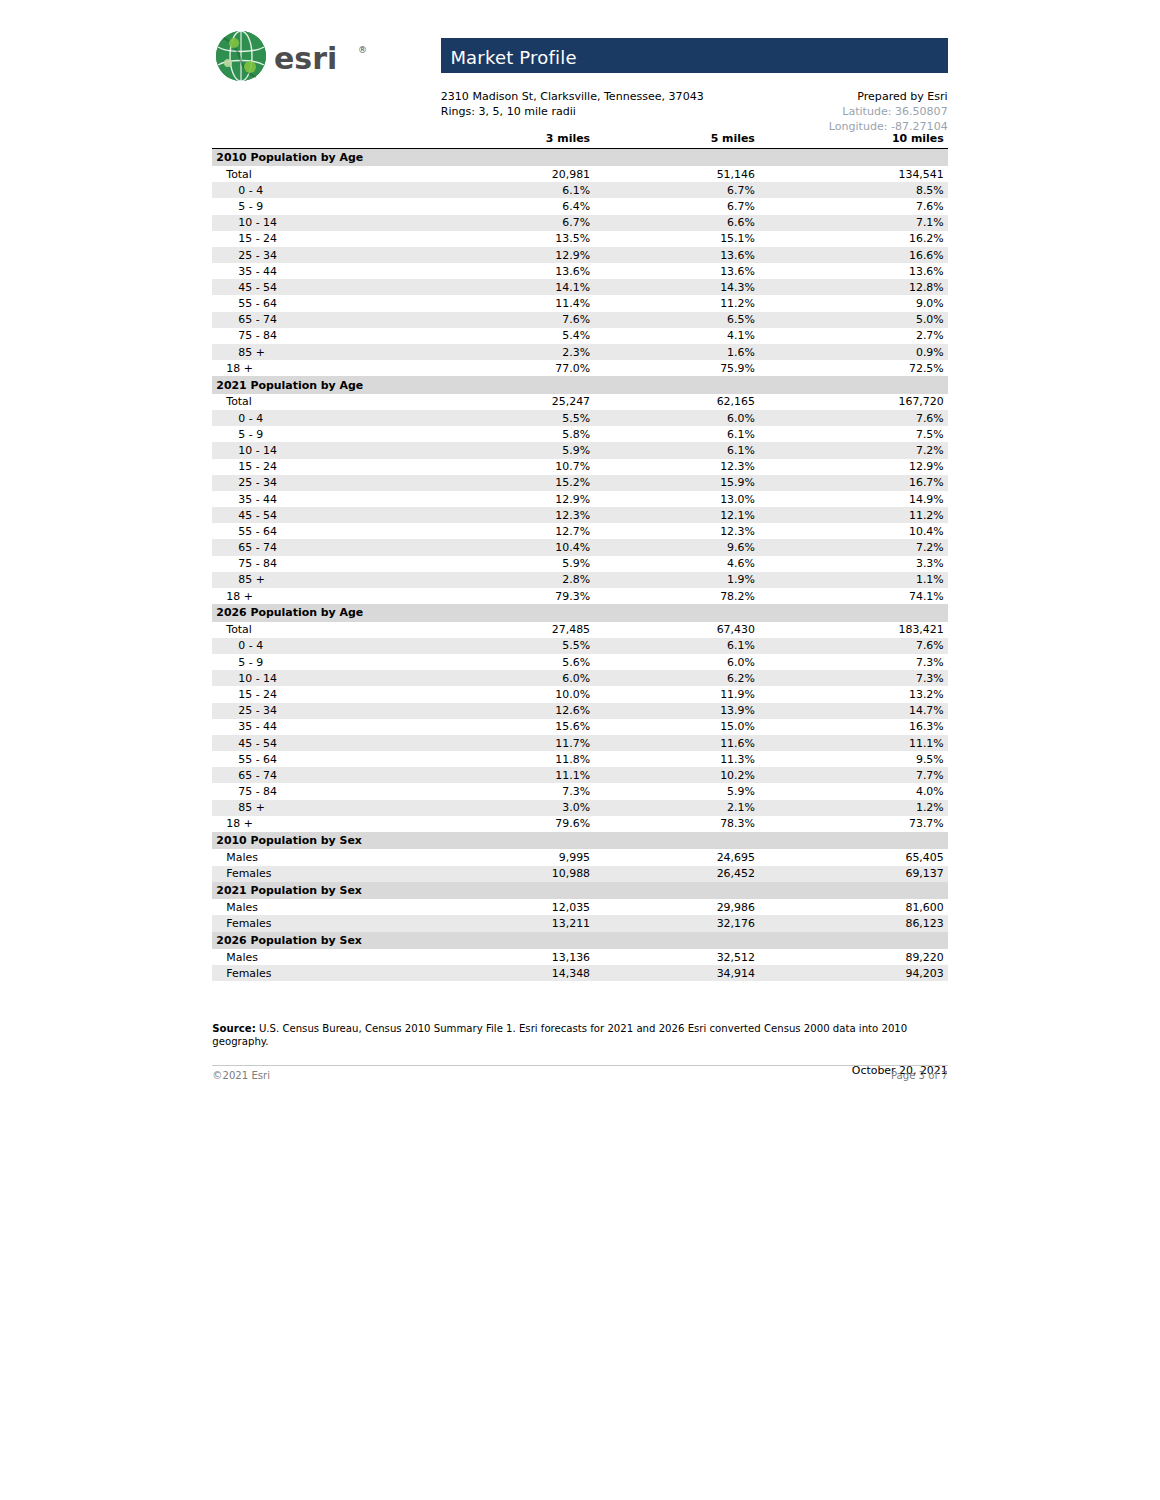esri ®
Market Profile
2310 Madison St, Clarksville, Tennessee, 37043
Rings: 3, 5, 10 mile radii
Prepared by Esri
Latitude: 36.50807
Longitude: -87.27104
| | 3 miles | 5 miles | 10 miles |
| --- | --- | --- | --- |
| 2010 Population by Age |
| Total | 20,981 | 51,146 | 134,541 |
| 0 - 4 | 6.1% | 6.7% | 8.5% |
| 5 - 9 | 6.4% | 6.7% | 7.6% |
| 10 - 14 | 6.7% | 6.6% | 7.1% |
| 15 - 24 | 13.5% | 15.1% | 16.2% |
| 25 - 34 | 12.9% | 13.6% | 16.6% |
| 35 - 44 | 13.6% | 13.6% | 13.6% |
| 45 - 54 | 14.1% | 14.3% | 12.8% |
| 55 - 64 | 11.4% | 11.2% | 9.0% |
| 65 - 74 | 7.6% | 6.5% | 5.0% |
| 75 - 84 | 5.4% | 4.1% | 2.7% |
| 85 + | 2.3% | 1.6% | 0.9% |
| 18 + | 77.0% | 75.9% | 72.5% |
| 2021 Population by Age |
| Total | 25,247 | 62,165 | 167,720 |
| 0 - 4 | 5.5% | 6.0% | 7.6% |
| 5 - 9 | 5.8% | 6.1% | 7.5% |
| 10 - 14 | 5.9% | 6.1% | 7.2% |
| 15 - 24 | 10.7% | 12.3% | 12.9% |
| 25 - 34 | 15.2% | 15.9% | 16.7% |
| 35 - 44 | 12.9% | 13.0% | 14.9% |
| 45 - 54 | 12.3% | 12.1% | 11.2% |
| 55 - 64 | 12.7% | 12.3% | 10.4% |
| 65 - 74 | 10.4% | 9.6% | 7.2% |
| 75 - 84 | 5.9% | 4.6% | 3.3% |
| 85 + | 2.8% | 1.9% | 1.1% |
| 18 + | 79.3% | 78.2% | 74.1% |
| 2026 Population by Age |
| Total | 27,485 | 67,430 | 183,421 |
| 0 - 4 | 5.5% | 6.1% | 7.6% |
| 5 - 9 | 5.6% | 6.0% | 7.3% |
| 10 - 14 | 6.0% | 6.2% | 7.3% |
| 15 - 24 | 10.0% | 11.9% | 13.2% |
| 25 - 34 | 12.6% | 13.9% | 14.7% |
| 35 - 44 | 15.6% | 15.0% | 16.3% |
| 45 - 54 | 11.7% | 11.6% | 11.1% |
| 55 - 64 | 11.8% | 11.3% | 9.5% |
| 65 - 74 | 11.1% | 10.2% | 7.7% |
| 75 - 84 | 7.3% | 5.9% | 4.0% |
| 85 + | 3.0% | 2.1% | 1.2% |
| 18 + | 79.6% | 78.3% | 73.7% |
| 2010 Population by Sex |
| Males | 9,995 | 24,695 | 65,405 |
| Females | 10,988 | 26,452 | 69,137 |
| 2021 Population by Sex |
| Males | 12,035 | 29,986 | 81,600 |
| Females | 13,211 | 32,176 | 86,123 |
| 2026 Population by Sex |
| Males | 13,136 | 32,512 | 89,220 |
| Females | 14,348 | 34,914 | 94,203 |
Source: U.S. Census Bureau, Census 2010 Summary File 1. Esri forecasts for 2021 and 2026 Esri converted Census 2000 data into 2010 geography.
October 20, 2021
©2021 Esri Page 3 of 7